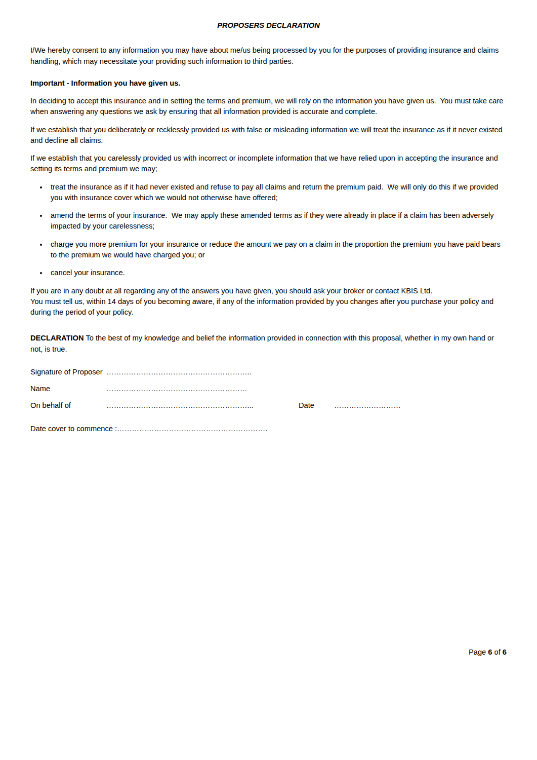PROPOSERS DECLARATION
I/We hereby consent to any information you may have about me/us being processed by you for the purposes of providing insurance and claims handling, which may necessitate your providing such information to third parties.
Important - Information you have given us.
In deciding to accept this insurance and in setting the terms and premium, we will rely on the information you have given us. You must take care when answering any questions we ask by ensuring that all information provided is accurate and complete.
If we establish that you deliberately or recklessly provided us with false or misleading information we will treat the insurance as if it never existed and decline all claims.
If we establish that you carelessly provided us with incorrect or incomplete information that we have relied upon in accepting the insurance and setting its terms and premium we may;
treat the insurance as if it had never existed and refuse to pay all claims and return the premium paid. We will only do this if we provided you with insurance cover which we would not otherwise have offered;
amend the terms of your insurance. We may apply these amended terms as if they were already in place if a claim has been adversely impacted by your carelessness;
charge you more premium for your insurance or reduce the amount we pay on a claim in the proportion the premium you have paid bears to the premium we would have charged you; or
cancel your insurance.
If you are in any doubt at all regarding any of the answers you have given, you should ask your broker or contact KBIS Ltd.
You must tell us, within 14 days of you becoming aware, if any of the information provided by you changes after you purchase your policy and during the period of your policy.
DECLARATION To the best of my knowledge and belief the information provided in connection with this proposal, whether in my own hand or not, is true.
| Signature of Proposer | ………………………………………………….. | | |
| Name | ………………………………………………… | | |
| On behalf of | …………………………………………………... | Date | ……………………… |
Date cover to commence :…………………………………………………….
Page 6 of 6